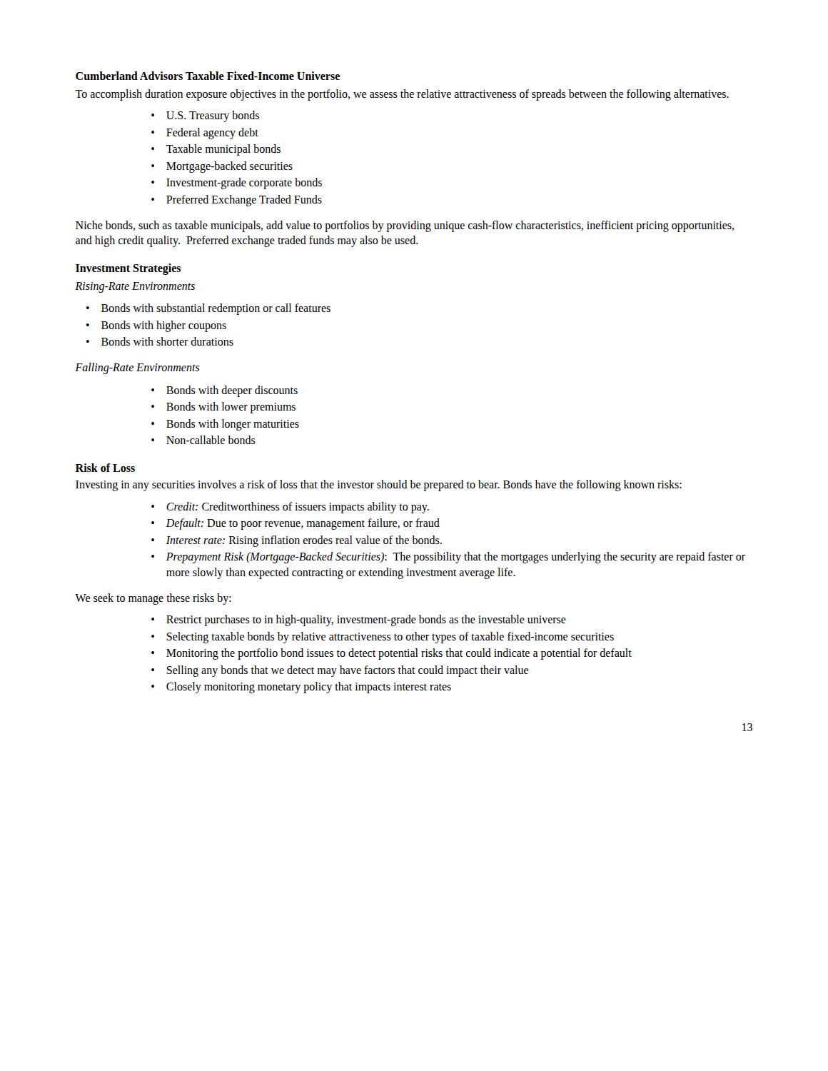Cumberland Advisors Taxable Fixed-Income Universe
To accomplish duration exposure objectives in the portfolio, we assess the relative attractiveness of spreads between the following alternatives.
U.S. Treasury bonds
Federal agency debt
Taxable municipal bonds
Mortgage-backed securities
Investment-grade corporate bonds
Preferred Exchange Traded Funds
Niche bonds, such as taxable municipals, add value to portfolios by providing unique cash-flow characteristics, inefficient pricing opportunities, and high credit quality. Preferred exchange traded funds may also be used.
Investment Strategies
Rising-Rate Environments
Bonds with substantial redemption or call features
Bonds with higher coupons
Bonds with shorter durations
Falling-Rate Environments
Bonds with deeper discounts
Bonds with lower premiums
Bonds with longer maturities
Non-callable bonds
Risk of Loss
Investing in any securities involves a risk of loss that the investor should be prepared to bear. Bonds have the following known risks:
Credit: Creditworthiness of issuers impacts ability to pay.
Default: Due to poor revenue, management failure, or fraud
Interest rate: Rising inflation erodes real value of the bonds.
Prepayment Risk (Mortgage-Backed Securities): The possibility that the mortgages underlying the security are repaid faster or more slowly than expected contracting or extending investment average life.
We seek to manage these risks by:
Restrict purchases to in high-quality, investment-grade bonds as the investable universe
Selecting taxable bonds by relative attractiveness to other types of taxable fixed-income securities
Monitoring the portfolio bond issues to detect potential risks that could indicate a potential for default
Selling any bonds that we detect may have factors that could impact their value
Closely monitoring monetary policy that impacts interest rates
13